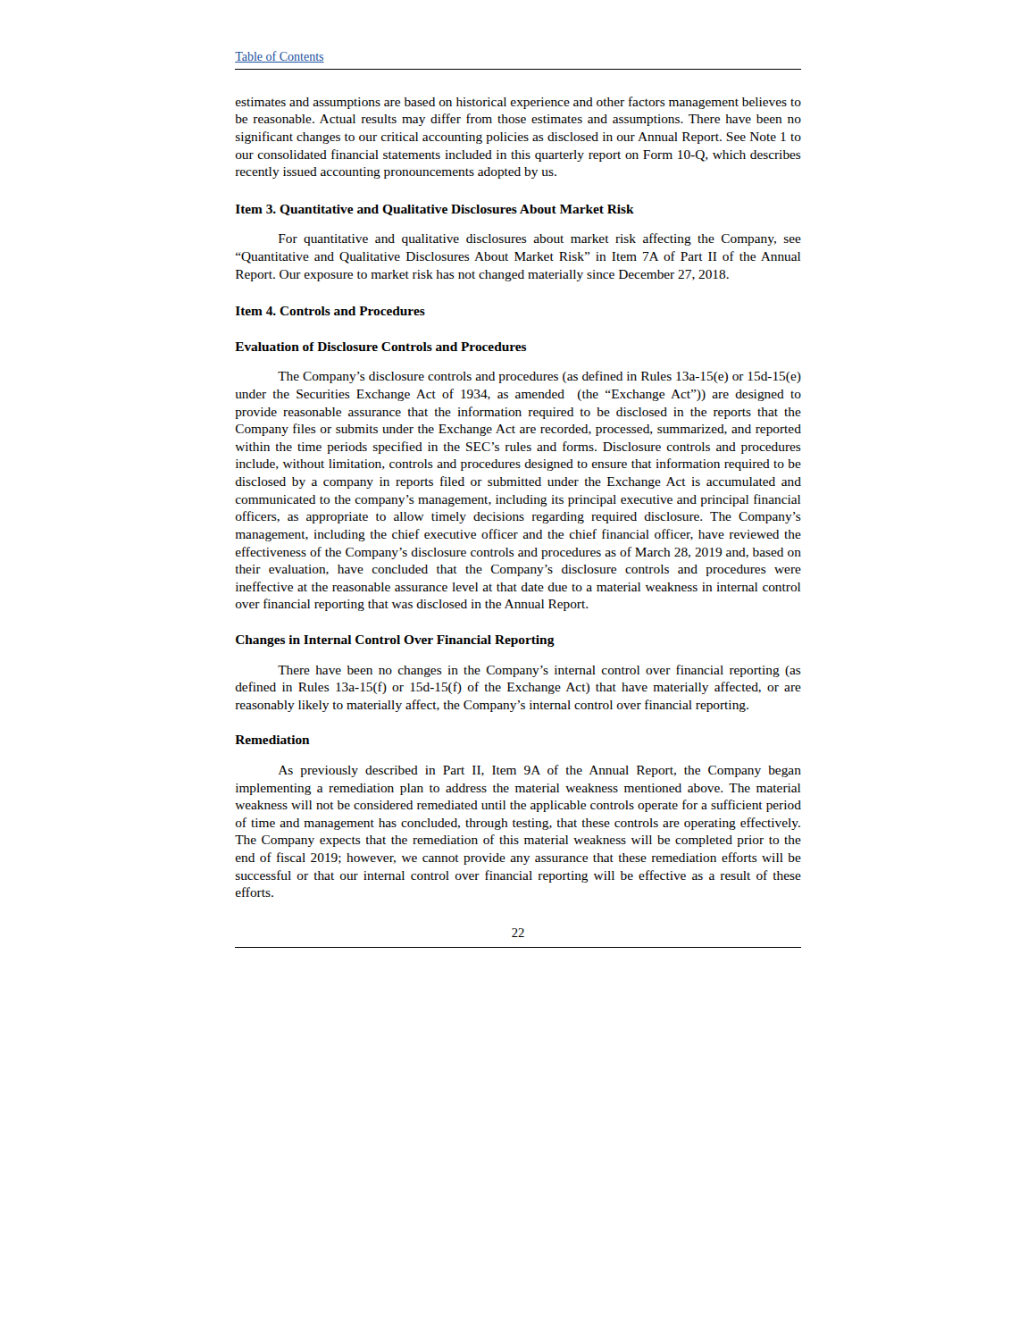Table of Contents
estimates and assumptions are based on historical experience and other factors management believes to be reasonable. Actual results may differ from those estimates and assumptions. There have been no significant changes to our critical accounting policies as disclosed in our Annual Report. See Note 1 to our consolidated financial statements included in this quarterly report on Form 10-Q, which describes recently issued accounting pronouncements adopted by us.
Item 3. Quantitative and Qualitative Disclosures About Market Risk
For quantitative and qualitative disclosures about market risk affecting the Company, see “Quantitative and Qualitative Disclosures About Market Risk” in Item 7A of Part II of the Annual Report. Our exposure to market risk has not changed materially since December 27, 2018.
Item 4. Controls and Procedures
Evaluation of Disclosure Controls and Procedures
The Company’s disclosure controls and procedures (as defined in Rules 13a-15(e) or 15d-15(e) under the Securities Exchange Act of 1934, as amended (the “Exchange Act”)) are designed to provide reasonable assurance that the information required to be disclosed in the reports that the Company files or submits under the Exchange Act are recorded, processed, summarized, and reported within the time periods specified in the SEC’s rules and forms. Disclosure controls and procedures include, without limitation, controls and procedures designed to ensure that information required to be disclosed by a company in reports filed or submitted under the Exchange Act is accumulated and communicated to the company’s management, including its principal executive and principal financial officers, as appropriate to allow timely decisions regarding required disclosure. The Company’s management, including the chief executive officer and the chief financial officer, have reviewed the effectiveness of the Company’s disclosure controls and procedures as of March 28, 2019 and, based on their evaluation, have concluded that the Company’s disclosure controls and procedures were ineffective at the reasonable assurance level at that date due to a material weakness in internal control over financial reporting that was disclosed in the Annual Report.
Changes in Internal Control Over Financial Reporting
There have been no changes in the Company’s internal control over financial reporting (as defined in Rules 13a-15(f) or 15d-15(f) of the Exchange Act) that have materially affected, or are reasonably likely to materially affect, the Company’s internal control over financial reporting.
Remediation
As previously described in Part II, Item 9A of the Annual Report, the Company began implementing a remediation plan to address the material weakness mentioned above. The material weakness will not be considered remediated until the applicable controls operate for a sufficient period of time and management has concluded, through testing, that these controls are operating effectively. The Company expects that the remediation of this material weakness will be completed prior to the end of fiscal 2019; however, we cannot provide any assurance that these remediation efforts will be successful or that our internal control over financial reporting will be effective as a result of these efforts.
22